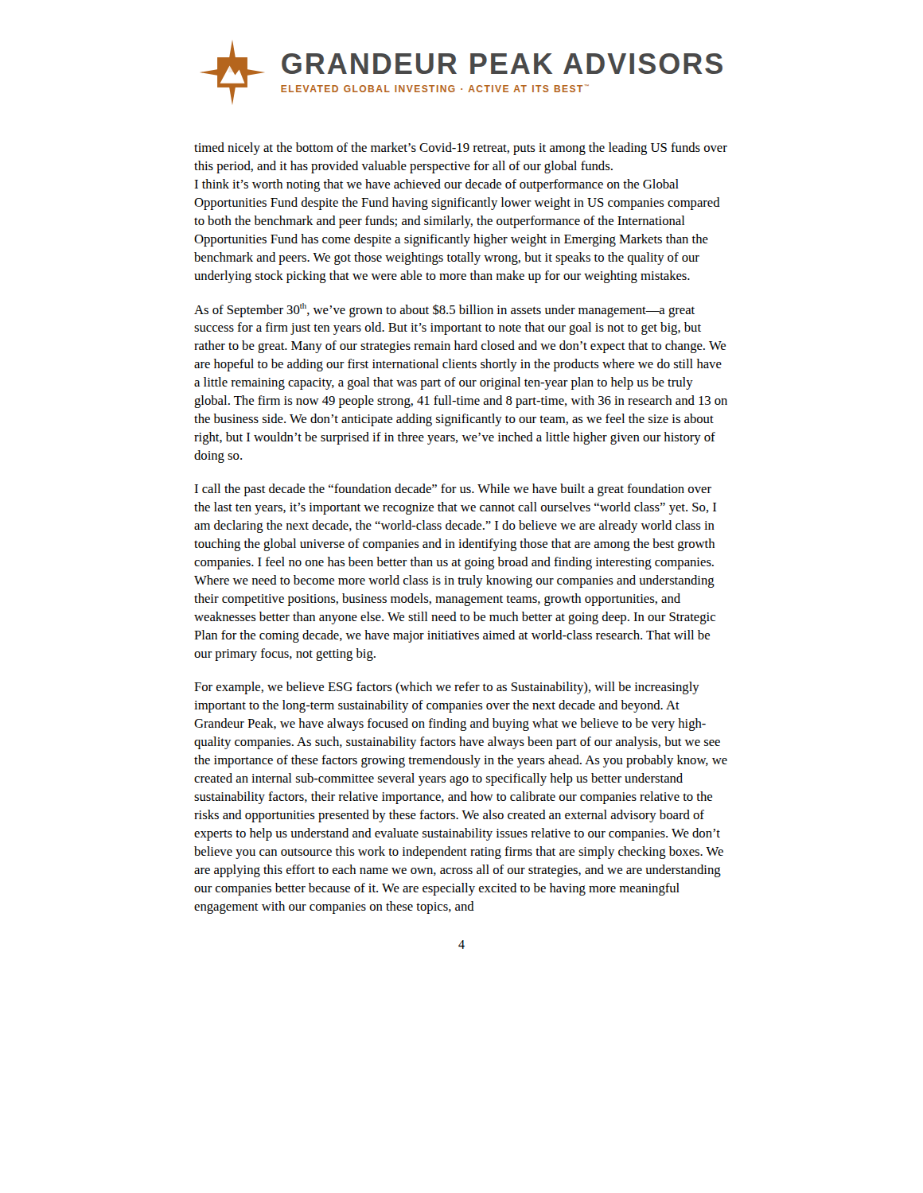GRANDEUR PEAK ADVISORS
ELEVATED GLOBAL INVESTING · ACTIVE AT ITS BEST™
timed nicely at the bottom of the market’s Covid-19 retreat, puts it among the leading US funds over this period, and it has provided valuable perspective for all of our global funds.
I think it’s worth noting that we have achieved our decade of outperformance on the Global Opportunities Fund despite the Fund having significantly lower weight in US companies compared to both the benchmark and peer funds; and similarly, the outperformance of the International Opportunities Fund has come despite a significantly higher weight in Emerging Markets than the benchmark and peers. We got those weightings totally wrong, but it speaks to the quality of our underlying stock picking that we were able to more than make up for our weighting mistakes.
As of September 30th, we’ve grown to about $8.5 billion in assets under management—a great success for a firm just ten years old. But it’s important to note that our goal is not to get big, but rather to be great. Many of our strategies remain hard closed and we don’t expect that to change. We are hopeful to be adding our first international clients shortly in the products where we do still have a little remaining capacity, a goal that was part of our original ten-year plan to help us be truly global. The firm is now 49 people strong, 41 full-time and 8 part-time, with 36 in research and 13 on the business side. We don’t anticipate adding significantly to our team, as we feel the size is about right, but I wouldn’t be surprised if in three years, we’ve inched a little higher given our history of doing so.
I call the past decade the “foundation decade” for us. While we have built a great foundation over the last ten years, it’s important we recognize that we cannot call ourselves “world class” yet. So, I am declaring the next decade, the “world-class decade.” I do believe we are already world class in touching the global universe of companies and in identifying those that are among the best growth companies. I feel no one has been better than us at going broad and finding interesting companies. Where we need to become more world class is in truly knowing our companies and understanding their competitive positions, business models, management teams, growth opportunities, and weaknesses better than anyone else. We still need to be much better at going deep. In our Strategic Plan for the coming decade, we have major initiatives aimed at world-class research. That will be our primary focus, not getting big.
For example, we believe ESG factors (which we refer to as Sustainability), will be increasingly important to the long-term sustainability of companies over the next decade and beyond. At Grandeur Peak, we have always focused on finding and buying what we believe to be very high-quality companies. As such, sustainability factors have always been part of our analysis, but we see the importance of these factors growing tremendously in the years ahead. As you probably know, we created an internal sub-committee several years ago to specifically help us better understand sustainability factors, their relative importance, and how to calibrate our companies relative to the risks and opportunities presented by these factors. We also created an external advisory board of experts to help us understand and evaluate sustainability issues relative to our companies. We don’t believe you can outsource this work to independent rating firms that are simply checking boxes. We are applying this effort to each name we own, across all of our strategies, and we are understanding our companies better because of it. We are especially excited to be having more meaningful engagement with our companies on these topics, and
4